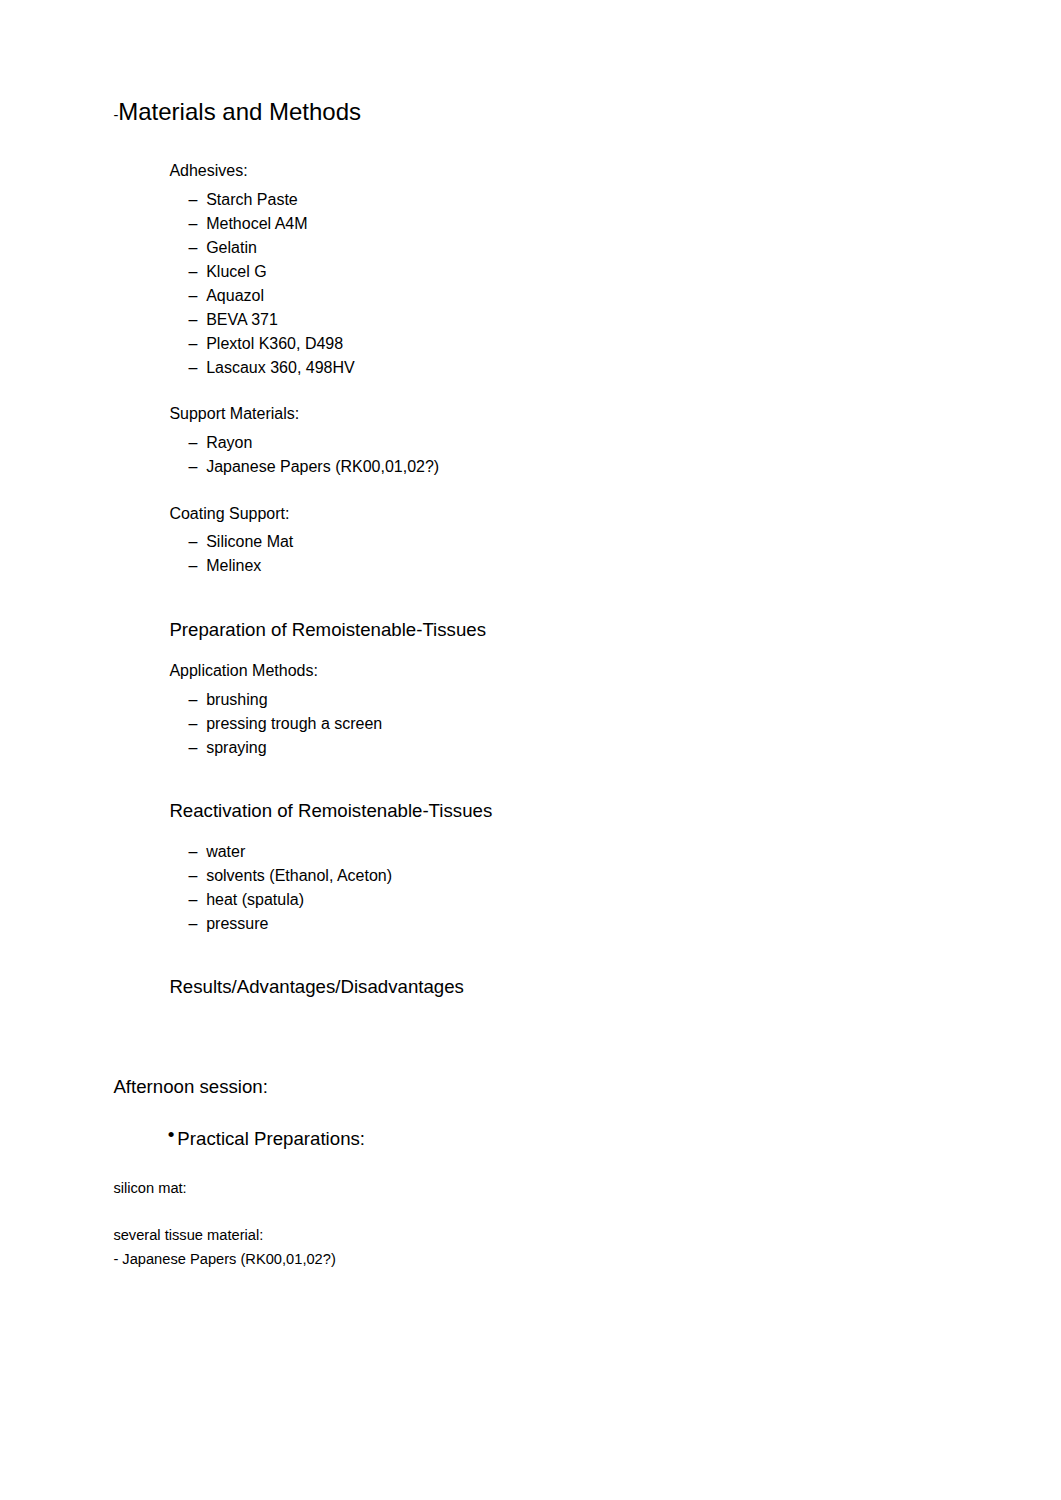-Materials and Methods
Adhesives:
Starch Paste
Methocel A4M
Gelatin
Klucel G
Aquazol
BEVA 371
Plextol K360, D498
Lascaux 360, 498HV
Support Materials:
Rayon
Japanese Papers (RK00,01,02?)
Coating Support:
Silicone Mat
Melinex
Preparation of Remoistenable-Tissues
Application Methods:
brushing
pressing trough a screen
spraying
Reactivation of Remoistenable-Tissues
water
solvents (Ethanol, Aceton)
heat (spatula)
pressure
Results/Advantages/Disadvantages
Afternoon session:
Practical Preparations:
silicon mat:
several tissue material:
- Japanese Papers (RK00,01,02?)